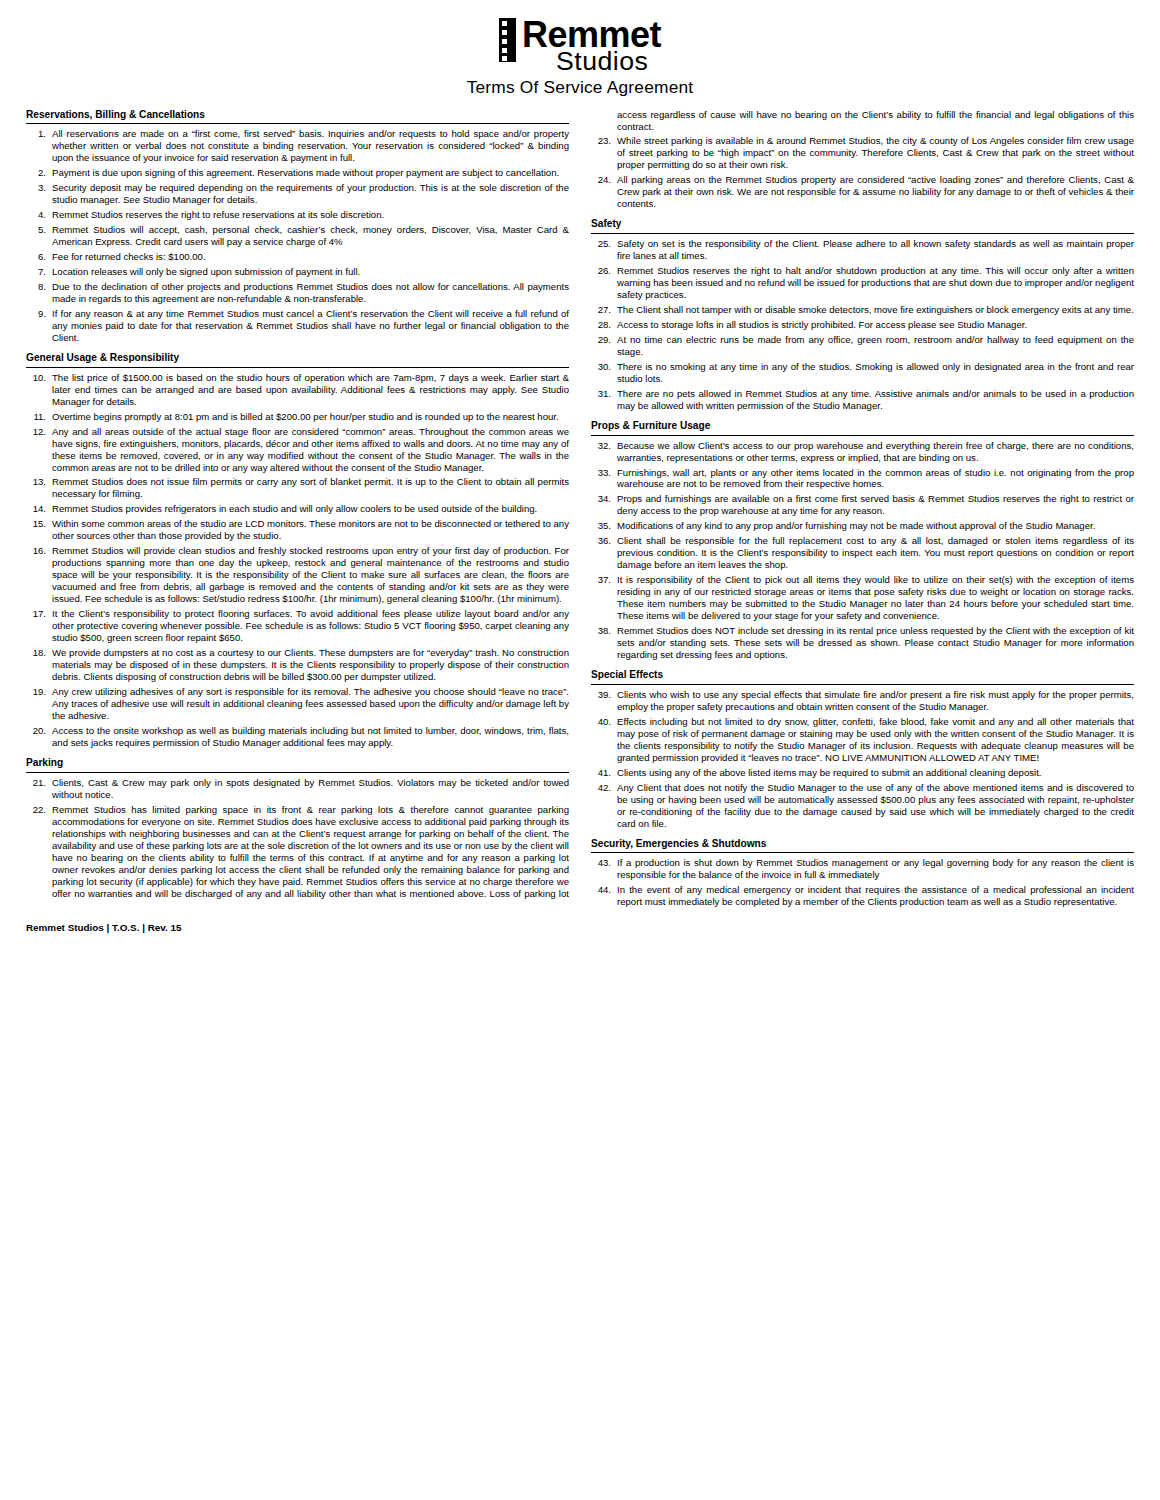Remmet Studios
Terms Of Service Agreement
Reservations, Billing & Cancellations
1. All reservations are made on a “first come, first served” basis. Inquiries and/or requests to hold space and/or property whether written or verbal does not constitute a binding reservation. Your reservation is considered “locked” & binding upon the issuance of your invoice for said reservation & payment in full.
2. Payment is due upon signing of this agreement. Reservations made without proper payment are subject to cancellation.
3. Security deposit may be required depending on the requirements of your production. This is at the sole discretion of the studio manager. See Studio Manager for details.
4. Remmet Studios reserves the right to refuse reservations at its sole discretion.
5. Remmet Studios will accept, cash, personal check, cashier’s check, money orders, Discover, Visa, Master Card & American Express. Credit card users will pay a service charge of 4%
6. Fee for returned checks is: $100.00.
7. Location releases will only be signed upon submission of payment in full.
8. Due to the declination of other projects and productions Remmet Studios does not allow for cancellations. All payments made in regards to this agreement are non-refundable & non-transferable.
9. If for any reason & at any time Remmet Studios must cancel a Client’s reservation the Client will receive a full refund of any monies paid to date for that reservation & Remmet Studios shall have no further legal or financial obligation to the Client.
General Usage & Responsibility
10. The list price of $1500.00 is based on the studio hours of operation which are 7am-8pm, 7 days a week. Earlier start & later end times can be arranged and are based upon availability. Additional fees & restrictions may apply. See Studio Manager for details.
11. Overtime begins promptly at 8:01 pm and is billed at $200.00 per hour/per studio and is rounded up to the nearest hour.
12. Any and all areas outside of the actual stage floor are considered “common” areas. Throughout the common areas we have signs, fire extinguishers, monitors, placards, décor and other items affixed to walls and doors. At no time may any of these items be removed, covered, or in any way modified without the consent of the Studio Manager. The walls in the common areas are not to be drilled into or any way altered without the consent of the Studio Manager.
13. Remmet Studios does not issue film permits or carry any sort of blanket permit. It is up to the Client to obtain all permits necessary for filming.
14. Remmet Studios provides refrigerators in each studio and will only allow coolers to be used outside of the building.
15. Within some common areas of the studio are LCD monitors. These monitors are not to be disconnected or tethered to any other sources other than those provided by the studio.
16. Remmet Studios will provide clean studios and freshly stocked restrooms upon entry of your first day of production. For productions spanning more than one day the upkeep, restock and general maintenance of the restrooms and studio space will be your responsibility. It is the responsibility of the Client to make sure all surfaces are clean, the floors are vacuumed and free from debris, all garbage is removed and the contents of standing and/or kit sets are as they were issued. Fee schedule is as follows: Set/studio redress $100/hr. (1hr minimum), general cleaning $100/hr. (1hr minimum).
17. It the Client’s responsibility to protect flooring surfaces. To avoid additional fees please utilize layout board and/or any other protective covering whenever possible. Fee schedule is as follows: Studio 5 VCT flooring $950, carpet cleaning any studio $500, green screen floor repaint $650.
18. We provide dumpsters at no cost as a courtesy to our Clients. These dumpsters are for “everyday” trash. No construction materials may be disposed of in these dumpsters. It is the Clients responsibility to properly dispose of their construction debris. Clients disposing of construction debris will be billed $300.00 per dumpster utilized.
19. Any crew utilizing adhesives of any sort is responsible for its removal. The adhesive you choose should “leave no trace”. Any traces of adhesive use will result in additional cleaning fees assessed based upon the difficulty and/or damage left by the adhesive.
20. Access to the onsite workshop as well as building materials including but not limited to lumber, door, windows, trim, flats, and sets jacks requires permission of Studio Manager additional fees may apply.
Parking
21. Clients, Cast & Crew may park only in spots designated by Remmet Studios. Violators may be ticketed and/or towed without notice.
22. Remmet Studios has limited parking space in its front & rear parking lots & therefore cannot guarantee parking accommodations for everyone on site. Remmet Studios does have exclusive access to additional paid parking through its relationships with neighboring businesses and can at the Client’s request arrange for parking on behalf of the client. The availability and use of these parking lots are at the sole discretion of the lot owners and its use or non use by the client will have no bearing on the clients ability to fulfill the terms of this contract. If at anytime and for any reason a parking lot owner revokes and/or denies parking lot access the client shall be refunded only the remaining balance for parking and parking lot security (if applicable) for which they have paid. Remmet Studios offers this service at no charge therefore we offer no warranties and will be discharged of any and all liability other than what is mentioned above. Loss of parking lot access regardless of cause will have no bearing on the Client’s ability to fulfill the financial and legal obligations of this contract.
23. While street parking is available in & around Remmet Studios, the city & county of Los Angeles consider film crew usage of street parking to be “high impact” on the community. Therefore Clients, Cast & Crew that park on the street without proper permitting do so at their own risk.
24. All parking areas on the Remmet Studios property are considered “active loading zones” and therefore Clients, Cast & Crew park at their own risk. We are not responsible for & assume no liability for any damage to or theft of vehicles & their contents.
Safety
25. Safety on set is the responsibility of the Client. Please adhere to all known safety standards as well as maintain proper fire lanes at all times.
26. Remmet Studios reserves the right to halt and/or shutdown production at any time. This will occur only after a written warning has been issued and no refund will be issued for productions that are shut down due to improper and/or negligent safety practices.
27. The Client shall not tamper with or disable smoke detectors, move fire extinguishers or block emergency exits at any time.
28. Access to storage lofts in all studios is strictly prohibited. For access please see Studio Manager.
29. At no time can electric runs be made from any office, green room, restroom and/or hallway to feed equipment on the stage.
30. There is no smoking at any time in any of the studios. Smoking is allowed only in designated area in the front and rear studio lots.
31. There are no pets allowed in Remmet Studios at any time. Assistive animals and/or animals to be used in a production may be allowed with written permission of the Studio Manager.
Props & Furniture Usage
32. Because we allow Client’s access to our prop warehouse and everything therein free of charge, there are no conditions, warranties, representations or other terms, express or implied, that are binding on us.
33. Furnishings, wall art, plants or any other items located in the common areas of studio i.e. not originating from the prop warehouse are not to be removed from their respective homes.
34. Props and furnishings are available on a first come first served basis & Remmet Studios reserves the right to restrict or deny access to the prop warehouse at any time for any reason.
35. Modifications of any kind to any prop and/or furnishing may not be made without approval of the Studio Manager.
36. Client shall be responsible for the full replacement cost to any & all lost, damaged or stolen items regardless of its previous condition. It is the Client’s responsibility to inspect each item. You must report questions on condition or report damage before an item leaves the shop.
37. It is responsibility of the Client to pick out all items they would like to utilize on their set(s) with the exception of items residing in any of our restricted storage areas or items that pose safety risks due to weight or location on storage racks. These item numbers may be submitted to the Studio Manager no later than 24 hours before your scheduled start time. These items will be delivered to your stage for your safety and convenience.
38. Remmet Studios does NOT include set dressing in its rental price unless requested by the Client with the exception of kit sets and/or standing sets. These sets will be dressed as shown. Please contact Studio Manager for more information regarding set dressing fees and options.
Special Effects
39. Clients who wish to use any special effects that simulate fire and/or present a fire risk must apply for the proper permits, employ the proper safety precautions and obtain written consent of the Studio Manager.
40. Effects including but not limited to dry snow, glitter, confetti, fake blood, fake vomit and any and all other materials that may pose of risk of permanent damage or staining may be used only with the written consent of the Studio Manager. It is the clients responsibility to notify the Studio Manager of its inclusion. Requests with adequate cleanup measures will be granted permission provided it “leaves no trace”. NO LIVE AMMUNITION ALLOWED AT ANY TIME!
41. Clients using any of the above listed items may be required to submit an additional cleaning deposit.
42. Any Client that does not notify the Studio Manager to the use of any of the above mentioned items and is discovered to be using or having been used will be automatically assessed $500.00 plus any fees associated with repaint, re-upholster or re-conditioning of the facility due to the damage caused by said use which will be immediately charged to the credit card on file.
Security, Emergencies & Shutdowns
43. If a production is shut down by Remmet Studios management or any legal governing body for any reason the client is responsible for the balance of the invoice in full & immediately
44. In the event of any medical emergency or incident that requires the assistance of a medical professional an incident report must immediately be completed by a member of the Clients production team as well as a Studio representative.
Remmet Studios | T.O.S. | Rev. 15